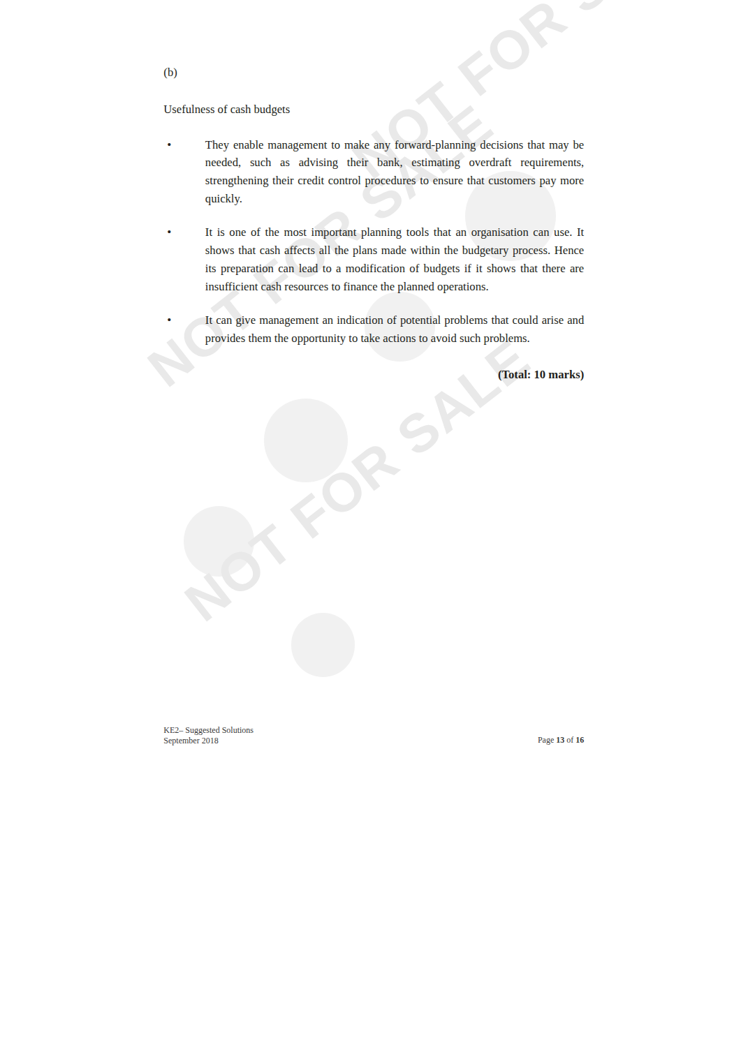NOT FOR SALE NOT FOR SALE NOT FOR SALE
(b)
Usefulness of cash budgets
They enable management to make any forward-planning decisions that may be needed, such as advising their bank, estimating overdraft requirements, strengthening their credit control procedures to ensure that customers pay more quickly.
It is one of the most important planning tools that an organisation can use. It shows that cash affects all the plans made within the budgetary process. Hence its preparation can lead to a modification of budgets if it shows that there are insufficient cash resources to finance the planned operations.
It can give management an indication of potential problems that could arise and provides them the opportunity to take actions to avoid such problems.
(Total: 10 marks)
KE2– Suggested Solutions
September 2018
Page 13 of 16